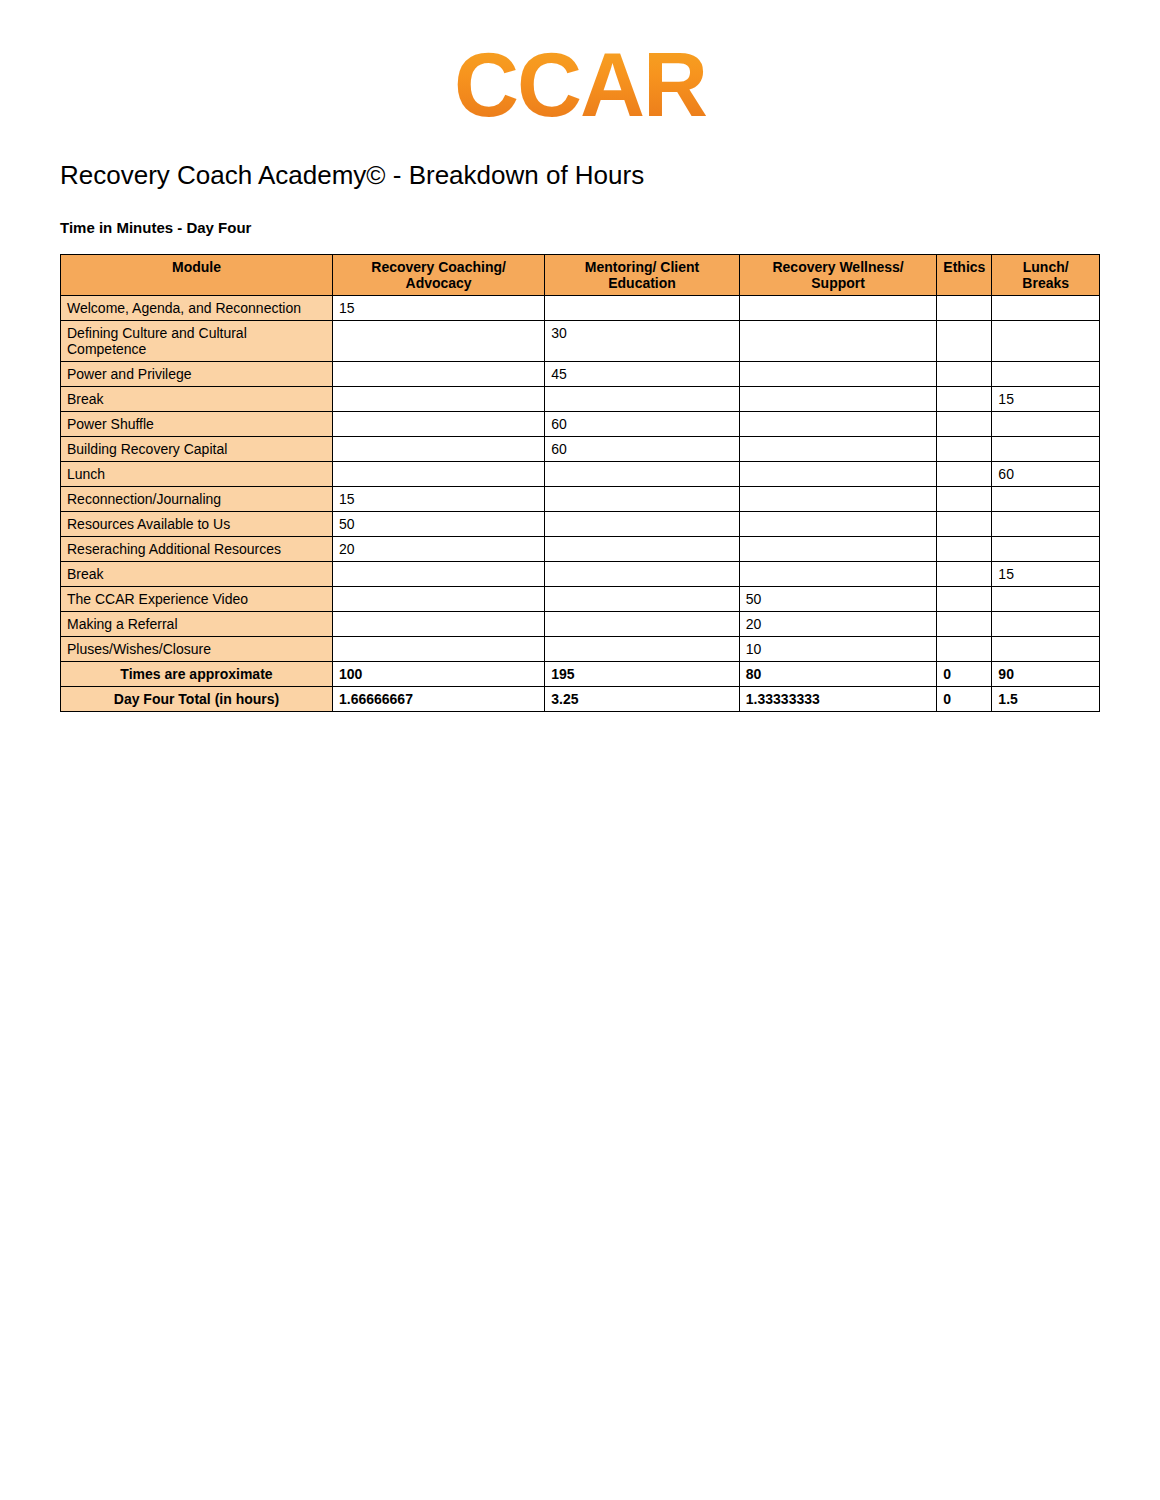CCAR
Recovery Coach Academy© - Breakdown of Hours
Time in Minutes - Day Four
| Module | Recovery Coaching/ Advocacy | Mentoring/ Client Education | Recovery Wellness/ Support | Ethics | Lunch/ Breaks |
| --- | --- | --- | --- | --- | --- |
| Welcome, Agenda, and Reconnection | 15 | | | | |
| Defining Culture and Cultural Competence | | 30 | | | |
| Power and Privilege | | 45 | | | |
| Break | | | | | 15 |
| Power Shuffle | | 60 | | | |
| Building Recovery Capital | | 60 | | | |
| Lunch | | | | | 60 |
| Reconnection/Journaling | 15 | | | | |
| Resources Available to Us | 50 | | | | |
| Reseraching Additional Resources | 20 | | | | |
| Break | | | | | 15 |
| The CCAR Experience Video | | | 50 | | |
| Making a Referral | | | 20 | | |
| Pluses/Wishes/Closure | | | 10 | | |
| Times are approximate | 100 | 195 | 80 | 0 | 90 |
| Day Four Total (in hours) | 1.66666667 | 3.25 | 1.33333333 | 0 | 1.5 |